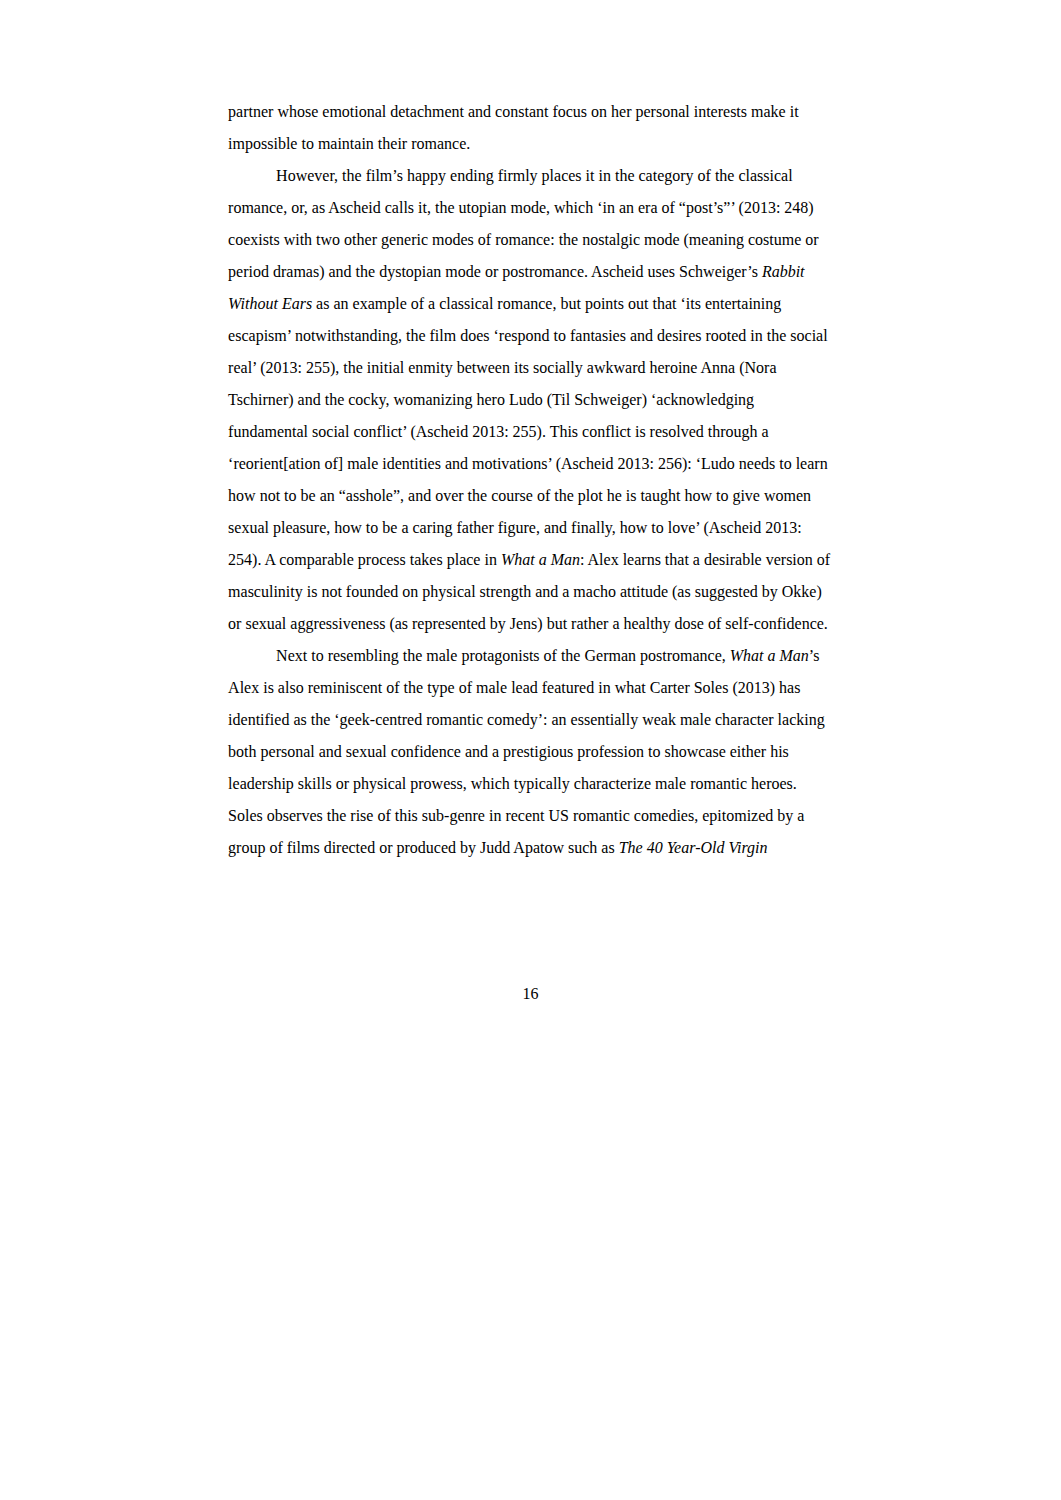partner whose emotional detachment and constant focus on her personal interests make it impossible to maintain their romance.
However, the film’s happy ending firmly places it in the category of the classical romance, or, as Ascheid calls it, the utopian mode, which ‘in an era of “post’s”’ (2013: 248) coexists with two other generic modes of romance: the nostalgic mode (meaning costume or period dramas) and the dystopian mode or postromance. Ascheid uses Schweiger’s Rabbit Without Ears as an example of a classical romance, but points out that ‘its entertaining escapism’ notwithstanding, the film does ‘respond to fantasies and desires rooted in the social real’ (2013: 255), the initial enmity between its socially awkward heroine Anna (Nora Tschirner) and the cocky, womanizing hero Ludo (Til Schweiger) ‘acknowledging fundamental social conflict’ (Ascheid 2013: 255). This conflict is resolved through a ‘reorient[ation of] male identities and motivations’ (Ascheid 2013: 256): ‘Ludo needs to learn how not to be an “asshole”, and over the course of the plot he is taught how to give women sexual pleasure, how to be a caring father figure, and finally, how to love’ (Ascheid 2013: 254). A comparable process takes place in What a Man: Alex learns that a desirable version of masculinity is not founded on physical strength and a macho attitude (as suggested by Okke) or sexual aggressiveness (as represented by Jens) but rather a healthy dose of self-confidence.
Next to resembling the male protagonists of the German postromance, What a Man’s Alex is also reminiscent of the type of male lead featured in what Carter Soles (2013) has identified as the ‘geek-centred romantic comedy’: an essentially weak male character lacking both personal and sexual confidence and a prestigious profession to showcase either his leadership skills or physical prowess, which typically characterize male romantic heroes. Soles observes the rise of this sub-genre in recent US romantic comedies, epitomized by a group of films directed or produced by Judd Apatow such as The 40 Year-Old Virgin
16